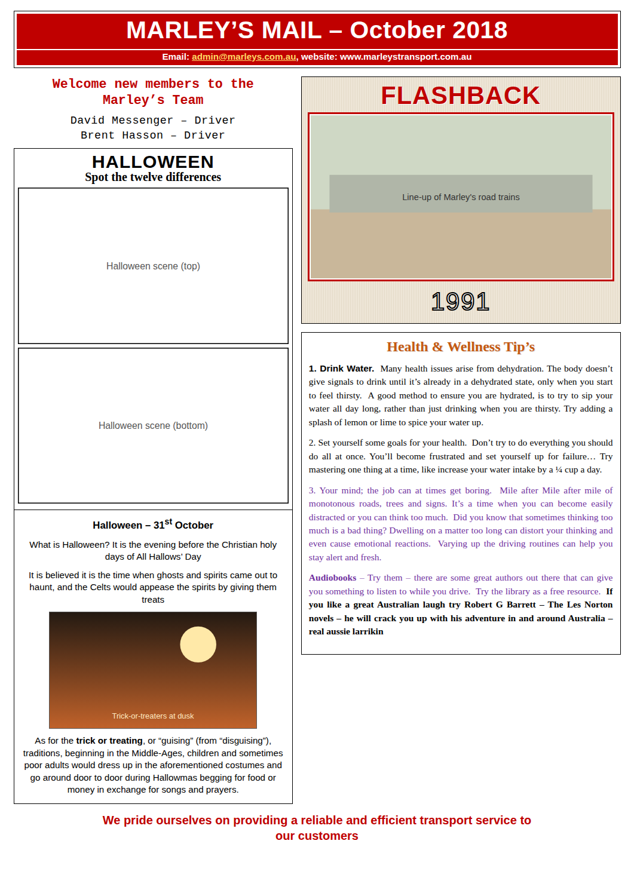MARLEY’S MAIL – October 2018
Email: admin@marleys.com.au, website: www.marleystransport.com.au
Welcome new members to the
Marley’s Team
David Messenger – Driver
Brent Hasson – Driver
HALLOWEEN
Spot the twelve differences
Halloween – 31st October
What is Halloween? It is the evening before the Christian holy days of All Hallows’ Day
It is believed it is the time when ghosts and spirits came out to haunt, and the Celts would appease the spirits by giving them treats
As for the trick or treating, or “guising” (from “disguising”), traditions, beginning in the Middle-Ages, children and sometimes poor adults would dress up in the aforementioned costumes and go around door to door during Hallowmas begging for food or money in exchange for songs and prayers.
FLASHBACK
1991
Health & Wellness Tip’s
1. Drink Water. Many health issues arise from dehydration. The body doesn’t give signals to drink until it’s already in a dehydrated state, only when you start to feel thirsty. A good method to ensure you are hydrated, is to try to sip your water all day long, rather than just drinking when you are thirsty. Try adding a splash of lemon or lime to spice your water up.
2. Set yourself some goals for your health. Don’t try to do everything you should do all at once. You’ll become frustrated and set yourself up for failure… Try mastering one thing at a time, like increase your water intake by a ¼ cup a day.
3. Your mind; the job can at times get boring. Mile after Mile after mile of monotonous roads, trees and signs. It’s a time when you can become easily distracted or you can think too much. Did you know that sometimes thinking too much is a bad thing? Dwelling on a matter too long can distort your thinking and even cause emotional reactions. Varying up the driving routines can help you stay alert and fresh.
Audiobooks – Try them – there are some great authors out there that can give you something to listen to while you drive. Try the library as a free resource. If you like a great Australian laugh try Robert G Barrett – The Les Norton novels – he will crack you up with his adventure in and around Australia – real aussie larrikin
We pride ourselves on providing a reliable and efficient transport service to
our customers